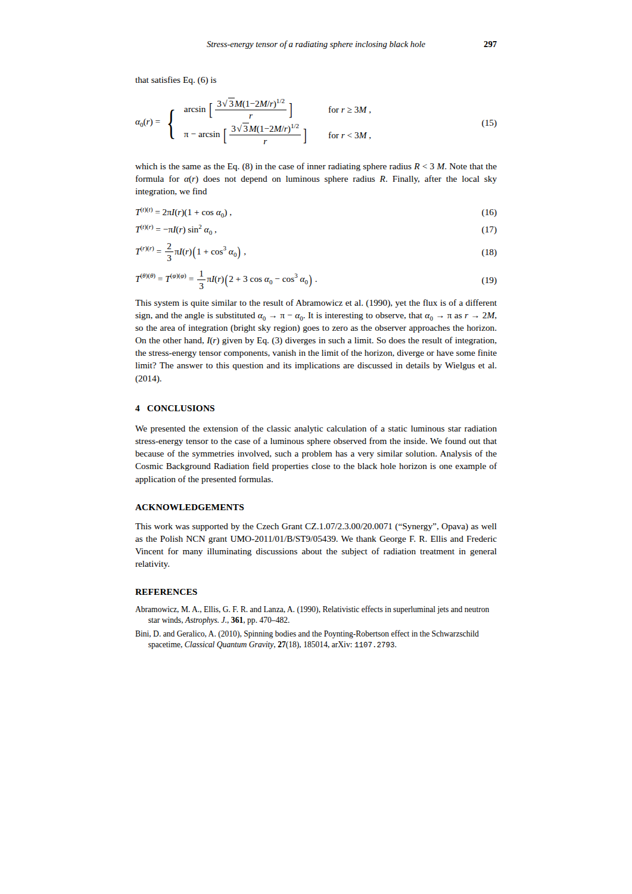Stress-energy tensor of a radiating sphere inclosing black hole 297
that satisfies Eq. (6) is
α0(r) = { arcsin [3√3 M(1−2M/r)1/2 r] for r ≥ 3M , π − arcsin [3√3 M(1−2M/r)1/2 r] for r < 3M ,
(15)
which is the same as the Eq. (8) in the case of inner radiating sphere radius R < 3 M. Note that the formula for α(r) does not depend on luminous sphere radius R. Finally, after the local sky integration, we find
T(t)(t) = 2πI(r)(1 + cos α0) ,
(16)
T(t)(r) = −πI(r) sin2 α0 ,
(17)
T(r)(r) = 23πI(r)(1 + cos3 α0) ,
(18)
T(θ)(θ) = T(φ)(φ) = 13πI(r)(2 + 3 cos α0 − cos3 α0) .
(19)
This system is quite similar to the result of Abramowicz et al. (1990), yet the flux is of a different sign, and the angle is substituted α0 → π − α0. It is interesting to observe, that α0 → π as r → 2M, so the area of integration (bright sky region) goes to zero as the observer approaches the horizon. On the other hand, I(r) given by Eq. (3) diverges in such a limit. So does the result of integration, the stress-energy tensor components, vanish in the limit of the horizon, diverge or have some finite limit? The answer to this question and its implications are discussed in details by Wielgus et al. (2014).
4 Conclusions
We presented the extension of the classic analytic calculation of a static luminous star radiation stress-energy tensor to the case of a luminous sphere observed from the inside. We found out that because of the symmetries involved, such a problem has a very similar solution. Analysis of the Cosmic Background Radiation field properties close to the black hole horizon is one example of application of the presented formulas.
Acknowledgements
This work was supported by the Czech Grant CZ.1.07/2.3.00/20.0071 (“Synergy”, Opava) as well as the Polish NCN grant UMO-2011/01/B/ST9/05439. We thank George F. R. Ellis and Frederic Vincent for many illuminating discussions about the subject of radiation treatment in general relativity.
References
Abramowicz, M. A., Ellis, G. F. R. and Lanza, A. (1990), Relativistic effects in superluminal jets and neutron star winds, Astrophys. J., 361, pp. 470–482.
Bini, D. and Geralico, A. (2010), Spinning bodies and the Poynting-Robertson effect in the Schwarzschild spacetime, Classical Quantum Gravity, 27(18), 185014, arXiv: 1107.2793.